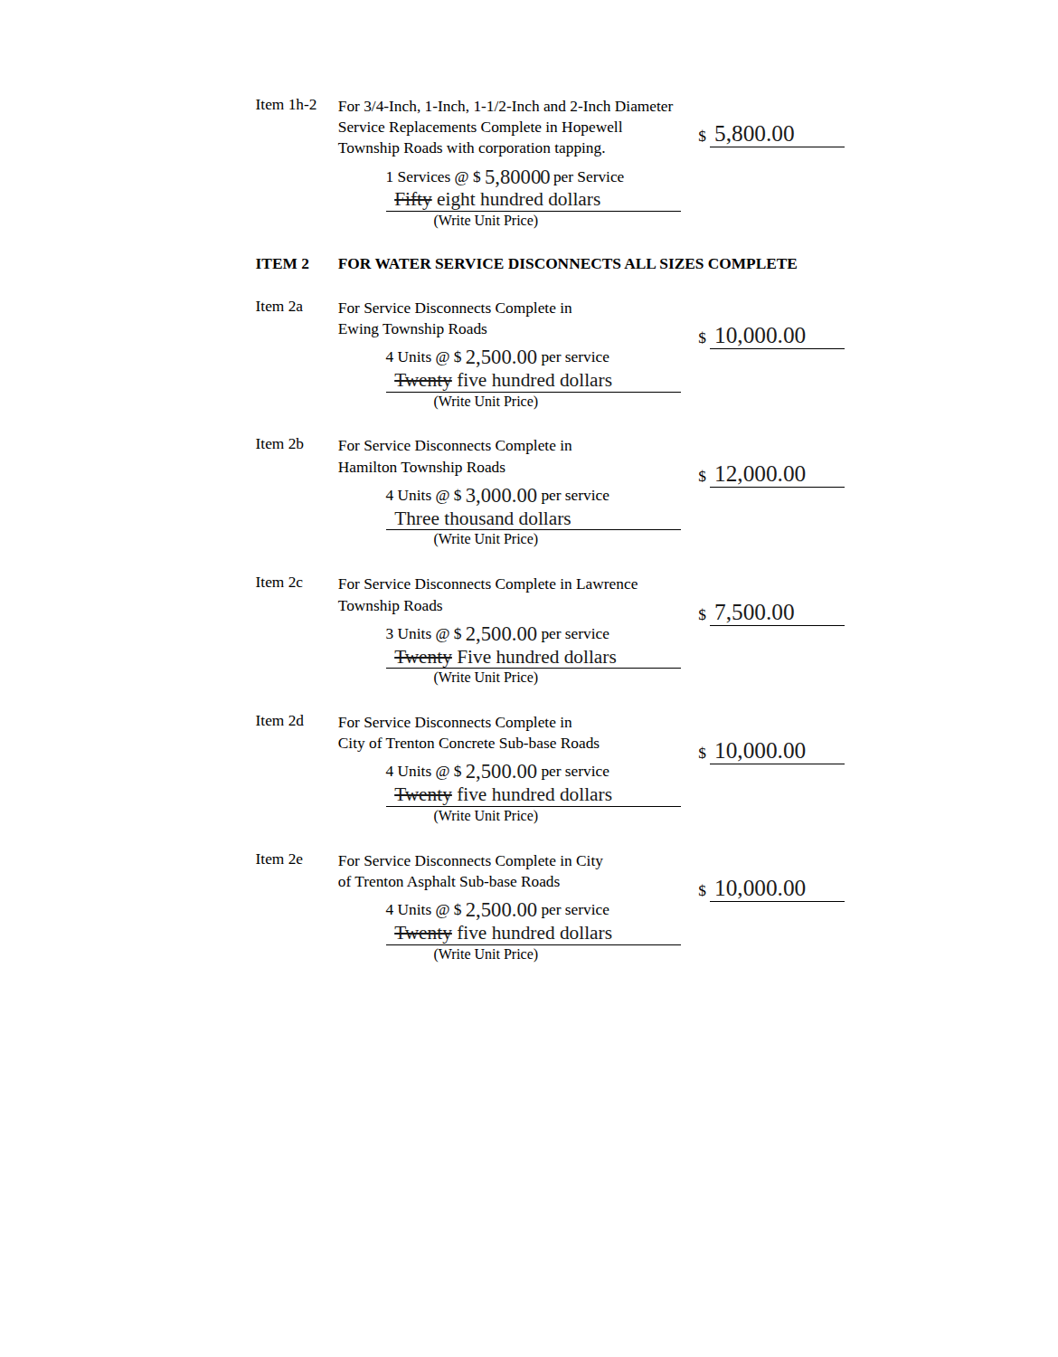Item 1h-2
For 3/4-Inch, 1-Inch, 1-1/2-Inch and 2-Inch Diameter
Service Replacements Complete in Hopewell
Township Roads with corporation tapping.
1 Services @ $ 5,80000 per Service
Fifty eight hundred dollars (Write Unit Price)
$ 5,800.00
ITEM 2
FOR WATER SERVICE DISCONNECTS ALL SIZES COMPLETE
Item 2a
For Service Disconnects Complete in
Ewing Township Roads
4 Units @ $ 2,500.00 per service
Twenty five hundred dollars (Write Unit Price)
$ 10,000.00
Item 2b
For Service Disconnects Complete in
Hamilton Township Roads
4 Units @ $ 3,000.00 per service
Three thousand dollars (Write Unit Price)
$ 12,000.00
Item 2c
For Service Disconnects Complete in Lawrence
Township Roads
3 Units @ $ 2,500.00 per service
Twenty Five hundred dollars (Write Unit Price)
$ 7,500.00
Item 2d
For Service Disconnects Complete in
City of Trenton Concrete Sub-base Roads
4 Units @ $ 2,500.00 per service
Twenty five hundred dollars (Write Unit Price)
$ 10,000.00
Item 2e
For Service Disconnects Complete in City
of Trenton Asphalt Sub-base Roads
4 Units @ $ 2,500.00 per service
Twenty five hundred dollars (Write Unit Price)
$ 10,000.00